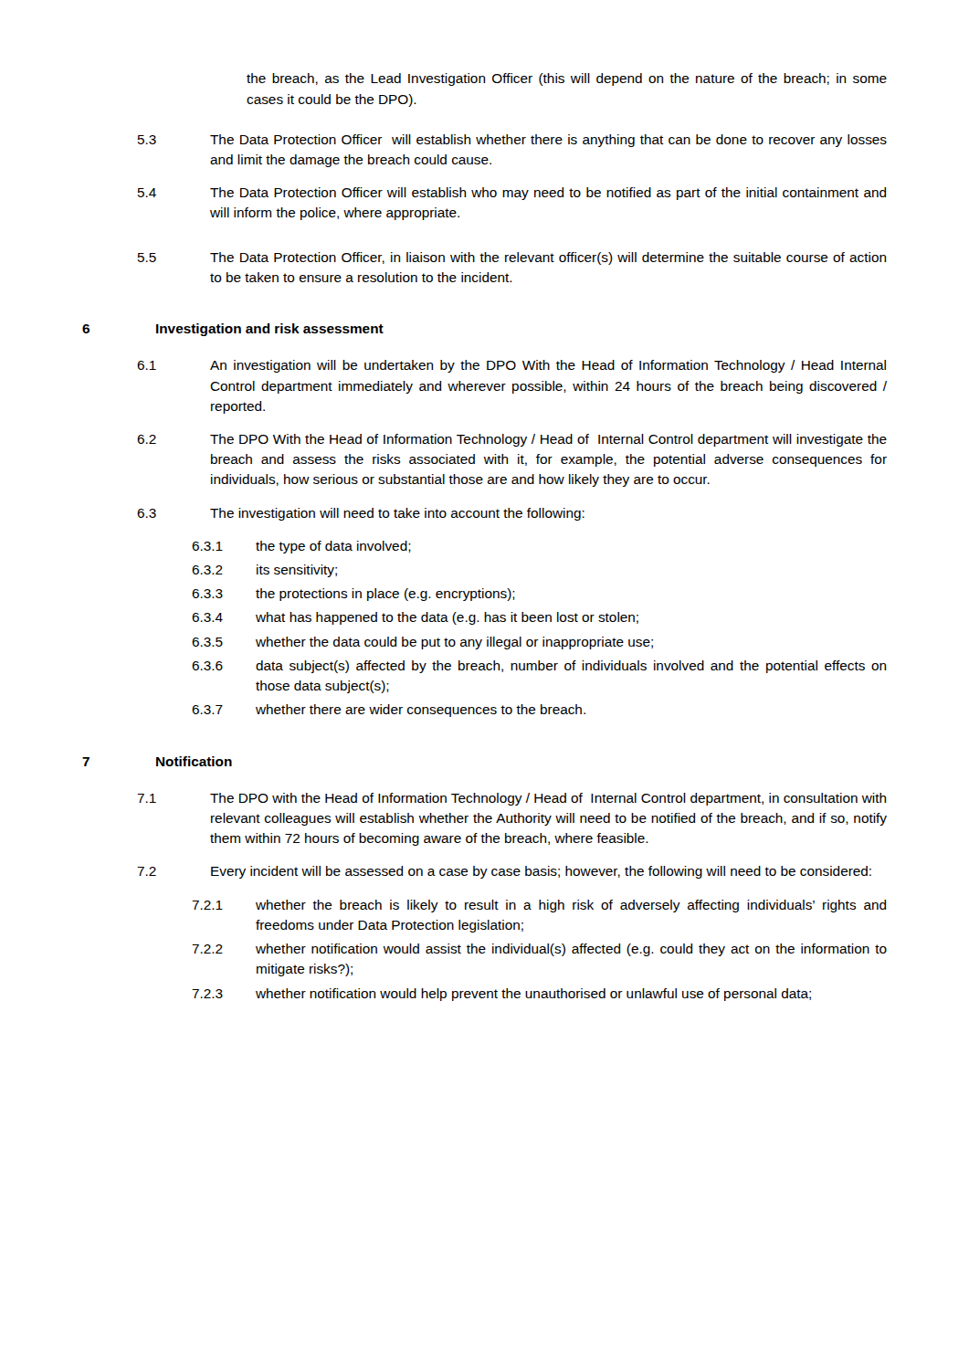the breach, as the Lead Investigation Officer (this will depend on the nature of the breach; in some cases it could be the DPO).
5.3
The Data Protection Officer will establish whether there is anything that can be done to recover any losses and limit the damage the breach could cause.
5.4
The Data Protection Officer will establish who may need to be notified as part of the initial containment and will inform the police, where appropriate.
5.5
The Data Protection Officer, in liaison with the relevant officer(s) will determine the suitable course of action to be taken to ensure a resolution to the incident.
6 Investigation and risk assessment
6.1
An investigation will be undertaken by the DPO With the Head of Information Technology / Head Internal Control department immediately and wherever possible, within 24 hours of the breach being discovered / reported.
6.2
The DPO With the Head of Information Technology / Head of Internal Control department will investigate the breach and assess the risks associated with it, for example, the potential adverse consequences for individuals, how serious or substantial those are and how likely they are to occur.
6.3
The investigation will need to take into account the following:
6.3.1
the type of data involved;
6.3.2
its sensitivity;
6.3.3
the protections in place (e.g. encryptions);
6.3.4
what has happened to the data (e.g. has it been lost or stolen;
6.3.5
whether the data could be put to any illegal or inappropriate use;
6.3.6
data subject(s) affected by the breach, number of individuals involved and the potential effects on those data subject(s);
6.3.7
whether there are wider consequences to the breach.
7 Notification
7.1
The DPO with the Head of Information Technology / Head of Internal Control department, in consultation with relevant colleagues will establish whether the Authority will need to be notified of the breach, and if so, notify them within 72 hours of becoming aware of the breach, where feasible.
7.2
Every incident will be assessed on a case by case basis; however, the following will need to be considered:
7.2.1
whether the breach is likely to result in a high risk of adversely affecting individuals’ rights and freedoms under Data Protection legislation;
7.2.2
whether notification would assist the individual(s) affected (e.g. could they act on the information to mitigate risks?);
7.2.3
whether notification would help prevent the unauthorised or unlawful use of personal data;